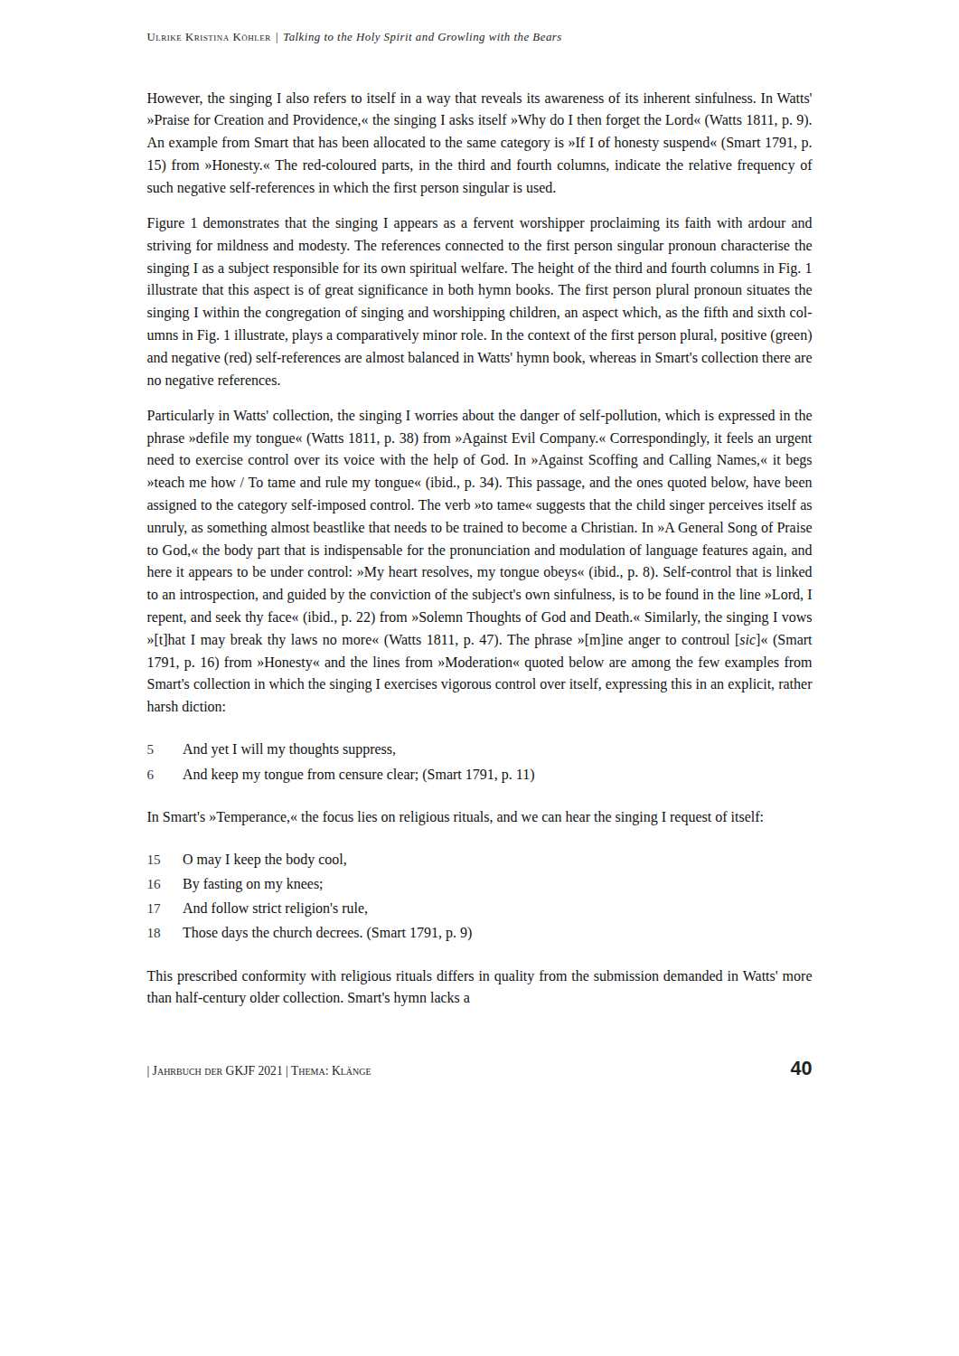Ulrike Kristina Köhler|Talking to the Holy Spirit and Growling with the Bears
However, the singing I also refers to itself in a way that reveals its awareness of its inherent sinfulness. In Watts' »Praise for Creation and Providence,« the singing I asks itself »Why do I then forget the Lord« (Watts 1811, p. 9). An example from Smart that has been allocated to the same category is »If I of honesty suspend« (Smart 1791, p. 15) from »Honesty.« The red-coloured parts, in the third and fourth columns, indicate the relative frequency of such negative self-references in which the first person singular is used.
Figure 1 demonstrates that the singing I appears as a fervent worshipper proclaiming its faith with ardour and striving for mildness and modesty. The references connected to the first person singular pronoun characterise the singing I as a subject responsible for its own spiritual welfare. The height of the third and fourth columns in Fig. 1 illustrate that this aspect is of great significance in both hymn books. The first person plural pronoun situates the singing I within the congregation of singing and worshipping children, an aspect which, as the fifth and sixth columns in Fig. 1 illustrate, plays a comparatively minor role. In the context of the first person plural, positive (green) and negative (red) self-references are almost balanced in Watts' hymn book, whereas in Smart's collection there are no negative references.
Particularly in Watts' collection, the singing I worries about the danger of self-pollution, which is expressed in the phrase »defile my tongue« (Watts 1811, p. 38) from »Against Evil Company.« Correspondingly, it feels an urgent need to exercise control over its voice with the help of God. In »Against Scoffing and Calling Names,« it begs »teach me how / To tame and rule my tongue« (ibid., p. 34). This passage, and the ones quoted below, have been assigned to the category self-imposed control. The verb »to tame« suggests that the child singer perceives itself as unruly, as something almost beastlike that needs to be trained to become a Christian. In »A General Song of Praise to God,« the body part that is indispensable for the pronunciation and modulation of language features again, and here it appears to be under control: »My heart resolves, my tongue obeys« (ibid., p. 8). Self-control that is linked to an introspection, and guided by the conviction of the subject's own sinfulness, is to be found in the line »Lord, I repent, and seek thy face« (ibid., p. 22) from »Solemn Thoughts of God and Death.« Similarly, the singing I vows »[t]hat I may break thy laws no more« (Watts 1811, p. 47). The phrase »[m]ine anger to controul [sic]« (Smart 1791, p. 16) from »Honesty« and the lines from »Moderation« quoted below are among the few examples from Smart's collection in which the singing I exercises vigorous control over itself, expressing this in an explicit, rather harsh diction:
5 And yet I will my thoughts suppress,
6 And keep my tongue from censure clear; (Smart 1791, p. 11)
In Smart's »Temperance,« the focus lies on religious rituals, and we can hear the singing I request of itself:
15 O may I keep the body cool,
16 By fasting on my knees;
17 And follow strict religion's rule,
18 Those days the church decrees. (Smart 1791, p. 9)
This prescribed conformity with religious rituals differs in quality from the submission demanded in Watts' more than half-century older collection. Smart's hymn lacks a
| Jahrbuch der GKJF 2021 | Thema: Klänge 40